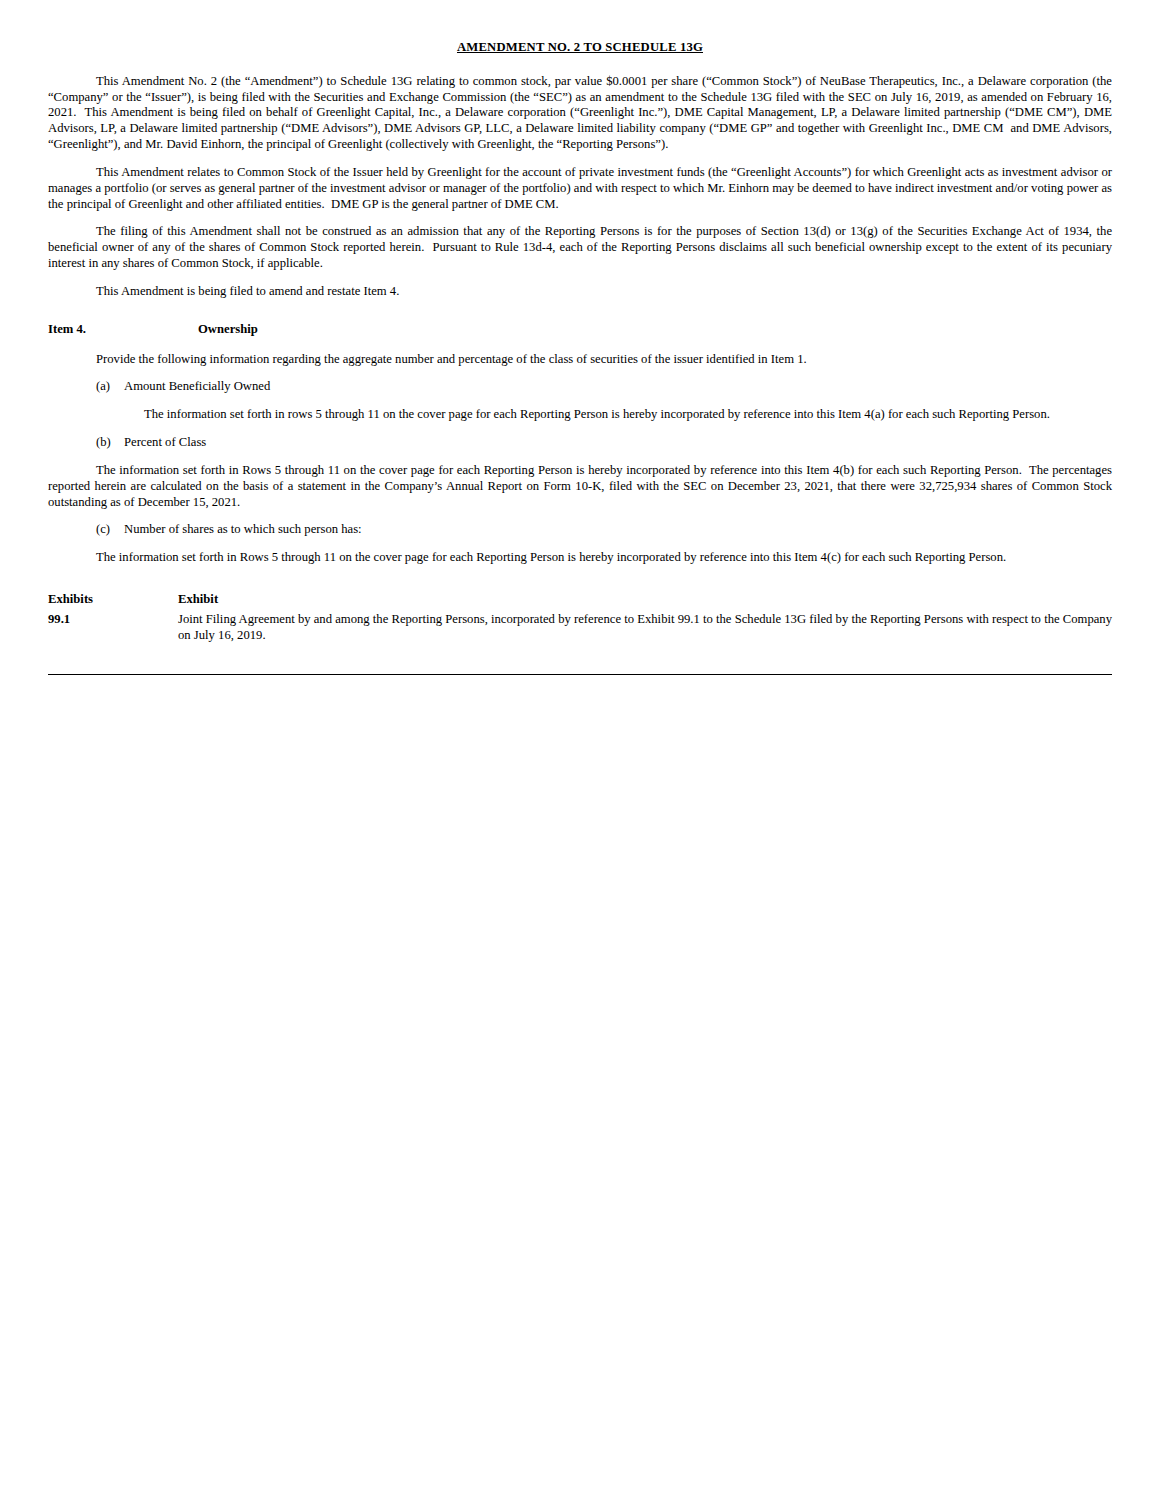AMENDMENT NO. 2 TO SCHEDULE 13G
This Amendment No. 2 (the “Amendment”) to Schedule 13G relating to common stock, par value $0.0001 per share (“Common Stock”) of NeuBase Therapeutics, Inc., a Delaware corporation (the “Company” or the “Issuer”), is being filed with the Securities and Exchange Commission (the “SEC”) as an amendment to the Schedule 13G filed with the SEC on July 16, 2019, as amended on February 16, 2021. This Amendment is being filed on behalf of Greenlight Capital, Inc., a Delaware corporation (“Greenlight Inc.”), DME Capital Management, LP, a Delaware limited partnership (“DME CM”), DME Advisors, LP, a Delaware limited partnership (“DME Advisors”), DME Advisors GP, LLC, a Delaware limited liability company (“DME GP” and together with Greenlight Inc., DME CM and DME Advisors, “Greenlight”), and Mr. David Einhorn, the principal of Greenlight (collectively with Greenlight, the “Reporting Persons”).
This Amendment relates to Common Stock of the Issuer held by Greenlight for the account of private investment funds (the “Greenlight Accounts”) for which Greenlight acts as investment advisor or manages a portfolio (or serves as general partner of the investment advisor or manager of the portfolio) and with respect to which Mr. Einhorn may be deemed to have indirect investment and/or voting power as the principal of Greenlight and other affiliated entities. DME GP is the general partner of DME CM.
The filing of this Amendment shall not be construed as an admission that any of the Reporting Persons is for the purposes of Section 13(d) or 13(g) of the Securities Exchange Act of 1934, the beneficial owner of any of the shares of Common Stock reported herein. Pursuant to Rule 13d-4, each of the Reporting Persons disclaims all such beneficial ownership except to the extent of its pecuniary interest in any shares of Common Stock, if applicable.
This Amendment is being filed to amend and restate Item 4.
Item 4. Ownership
Provide the following information regarding the aggregate number and percentage of the class of securities of the issuer identified in Item 1.
(a) Amount Beneficially Owned
The information set forth in rows 5 through 11 on the cover page for each Reporting Person is hereby incorporated by reference into this Item 4(a) for each such Reporting Person.
(b) Percent of Class
The information set forth in Rows 5 through 11 on the cover page for each Reporting Person is hereby incorporated by reference into this Item 4(b) for each such Reporting Person. The percentages reported herein are calculated on the basis of a statement in the Company’s Annual Report on Form 10-K, filed with the SEC on December 23, 2021, that there were 32,725,934 shares of Common Stock outstanding as of December 15, 2021.
(c) Number of shares as to which such person has:
The information set forth in Rows 5 through 11 on the cover page for each Reporting Person is hereby incorporated by reference into this Item 4(c) for each such Reporting Person.
| Exhibits | Exhibit |
| 99.1 | Joint Filing Agreement by and among the Reporting Persons, incorporated by reference to Exhibit 99.1 to the Schedule 13G filed by the Reporting Persons with respect to the Company on July 16, 2019. |